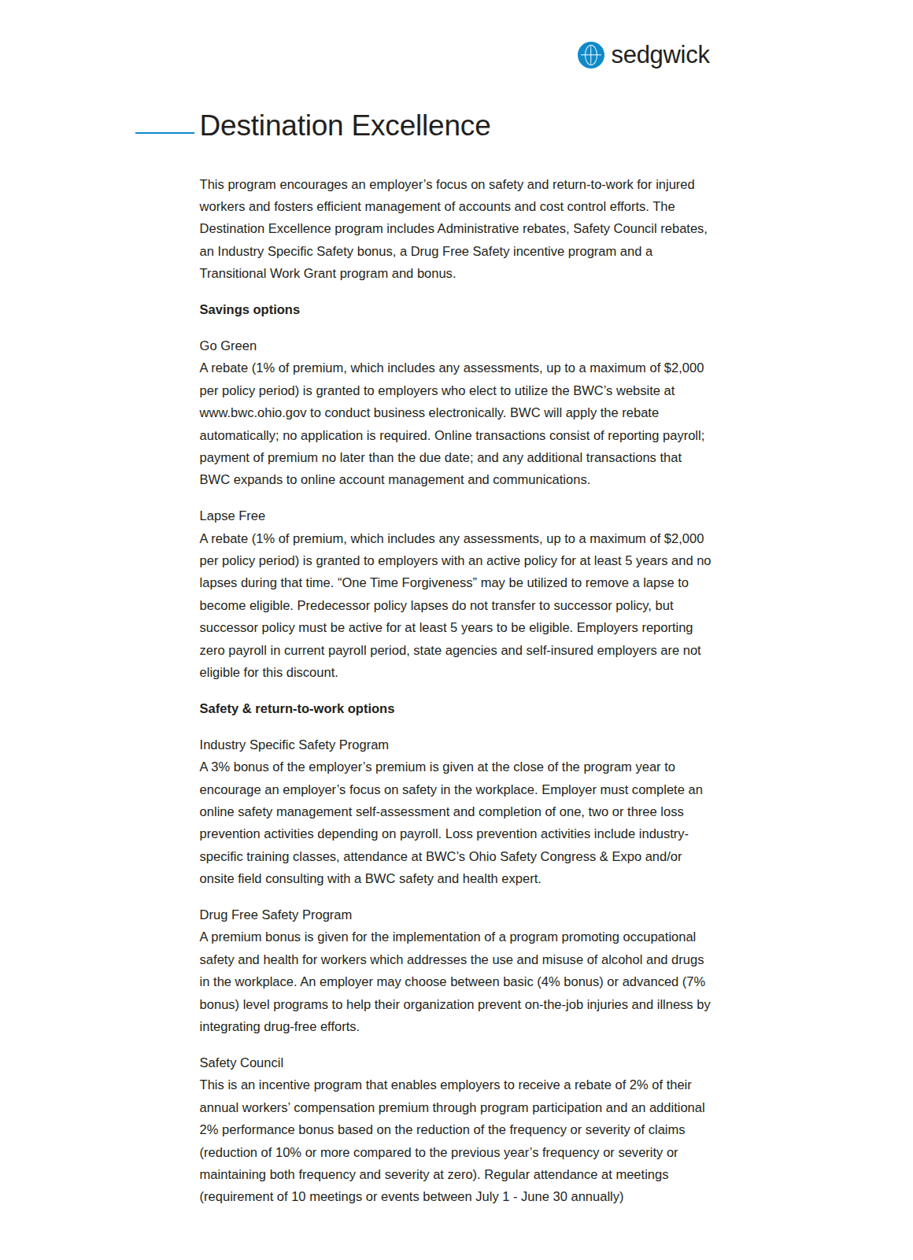sedgwick
Destination Excellence
This program encourages an employer’s focus on safety and return-to-work for injured workers and fosters efficient management of accounts and cost control efforts. The Destination Excellence program includes Administrative rebates, Safety Council rebates, an Industry Specific Safety bonus, a Drug Free Safety incentive program and a Transitional Work Grant program and bonus.
Savings options
Go Green A rebate (1% of premium, which includes any assessments, up to a maximum of $2,000 per policy period) is granted to employers who elect to utilize the BWC’s website at www.bwc.ohio.gov to conduct business electronically. BWC will apply the rebate automatically; no application is required. Online transactions consist of reporting payroll; payment of premium no later than the due date; and any additional transactions that BWC expands to online account management and communications.
Lapse Free A rebate (1% of premium, which includes any assessments, up to a maximum of $2,000 per policy period) is granted to employers with an active policy for at least 5 years and no lapses during that time. “One Time Forgiveness” may be utilized to remove a lapse to become eligible. Predecessor policy lapses do not transfer to successor policy, but successor policy must be active for at least 5 years to be eligible. Employers reporting zero payroll in current payroll period, state agencies and self-insured employers are not eligible for this discount.
Safety & return-to-work options
Industry Specific Safety Program A 3% bonus of the employer’s premium is given at the close of the program year to encourage an employer’s focus on safety in the workplace. Employer must complete an online safety management self-assessment and completion of one, two or three loss prevention activities depending on payroll. Loss prevention activities include industry-specific training classes, attendance at BWC’s Ohio Safety Congress & Expo and/or onsite field consulting with a BWC safety and health expert.
Drug Free Safety Program A premium bonus is given for the implementation of a program promoting occupational safety and health for workers which addresses the use and misuse of alcohol and drugs in the workplace. An employer may choose between basic (4% bonus) or advanced (7% bonus) level programs to help their organization prevent on-the-job injuries and illness by integrating drug-free efforts.
Safety Council This is an incentive program that enables employers to receive a rebate of 2% of their annual workers’ compensation premium through program participation and an additional 2% performance bonus based on the reduction of the frequency or severity of claims (reduction of 10% or more compared to the previous year’s frequency or severity or maintaining both frequency and severity at zero). Regular attendance at meetings (requirement of 10 meetings or events between July 1 - June 30 annually)